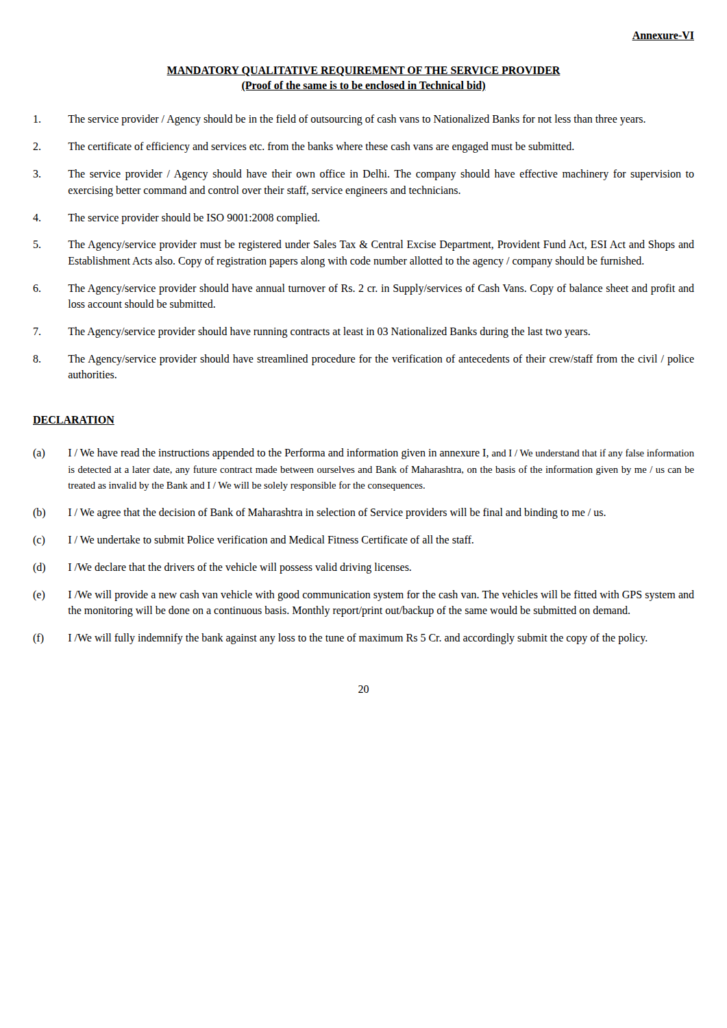Annexure-VI
MANDATORY QUALITATIVE REQUIREMENT OF THE SERVICE PROVIDER (Proof of the same is to be enclosed in Technical bid)
| 1. | The service provider / Agency should be in the field of outsourcing of cash vans to Nationalized Banks for not less than three years. |
| 2. | The certificate of efficiency and services etc. from the banks where these cash vans are engaged must be submitted. |
| 3. | The service provider / Agency should have their own office in Delhi. The company should have effective machinery for supervision to exercising better command and control over their staff, service engineers and technicians. |
| 4. | The service provider should be ISO 9001:2008 complied. |
| 5. | The Agency/service provider must be registered under Sales Tax & Central Excise Department, Provident Fund Act, ESI Act and Shops and Establishment Acts also. Copy of registration papers along with code number allotted to the agency / company should be furnished. |
| 6. | The Agency/service provider should have annual turnover of Rs. 2 cr. in Supply/services of Cash Vans. Copy of balance sheet and profit and loss account should be submitted. |
| 7. | The Agency/service provider should have running contracts at least in 03 Nationalized Banks during the last two years. |
| 8. | The Agency/service provider should have streamlined procedure for the verification of antecedents of their crew/staff from the civil / police authorities. |
DECLARATION
| (a) | I / We have read the instructions appended to the Performa and information given in annexure I, and I / We understand that if any false information is detected at a later date, any future contract made between ourselves and Bank of Maharashtra, on the basis of the information given by me / us can be treated as invalid by the Bank and I / We will be solely responsible for the consequences. |
| (b) | I / We agree that the decision of Bank of Maharashtra in selection of Service providers will be final and binding to me / us. |
| (c) | I / We undertake to submit Police verification and Medical Fitness Certificate of all the staff. |
| (d) | I /We declare that the drivers of the vehicle will possess valid driving licenses. |
| (e) | I /We will provide a new cash van vehicle with good communication system for the cash van. The vehicles will be fitted with GPS system and the monitoring will be done on a continuous basis. Monthly report/print out/backup of the same would be submitted on demand. |
| (f) | I /We will fully indemnify the bank against any loss to the tune of maximum Rs 5 Cr. and accordingly submit the copy of the policy. |
20